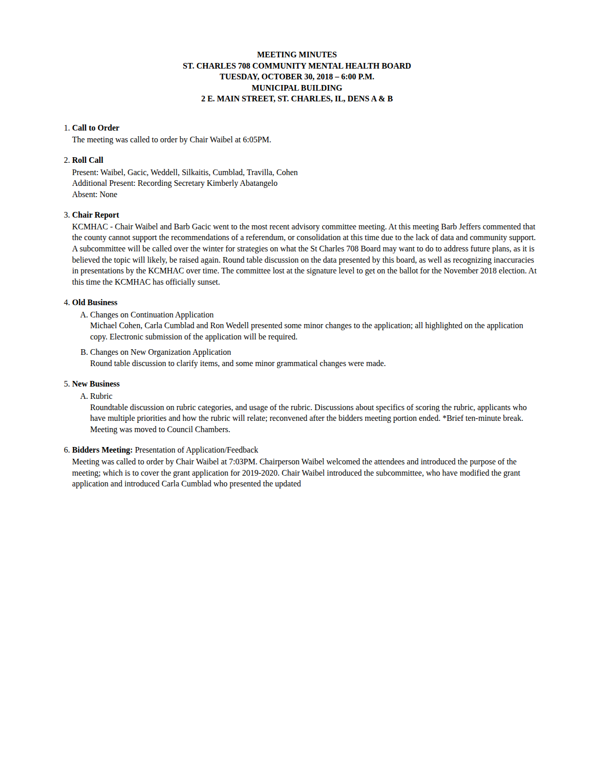MEETING MINUTES
ST. CHARLES 708 COMMUNITY MENTAL HEALTH BOARD
TUESDAY, OCTOBER 30, 2018 – 6:00 P.M.
MUNICIPAL BUILDING
2 E. MAIN STREET, ST. CHARLES, IL, DENS A & B
Call to Order
The meeting was called to order by Chair Waibel at 6:05PM.
Roll Call
Present: Waibel, Gacic, Weddell, Silkaitis, Cumblad, Travilla, Cohen
Additional Present: Recording Secretary Kimberly Abatangelo
Absent: None
Chair Report
KCMHAC - Chair Waibel and Barb Gacic went to the most recent advisory committee meeting. At this meeting Barb Jeffers commented that the county cannot support the recommendations of a referendum, or consolidation at this time due to the lack of data and community support. A subcommittee will be called over the winter for strategies on what the St Charles 708 Board may want to do to address future plans, as it is believed the topic will likely, be raised again. Round table discussion on the data presented by this board, as well as recognizing inaccuracies in presentations by the KCMHAC over time. The committee lost at the signature level to get on the ballot for the November 2018 election. At this time the KCMHAC has officially sunset.
Old Business
Changes on Continuation Application
Michael Cohen, Carla Cumblad and Ron Wedell presented some minor changes to the application; all highlighted on the application copy. Electronic submission of the application will be required.
Changes on New Organization Application
Round table discussion to clarify items, and some minor grammatical changes were made.
New Business
Rubric
Roundtable discussion on rubric categories, and usage of the rubric. Discussions about specifics of scoring the rubric, applicants who have multiple priorities and how the rubric will relate; reconvened after the bidders meeting portion ended. *Brief ten-minute break. Meeting was moved to Council Chambers.
Bidders Meeting: Presentation of Application/Feedback
Meeting was called to order by Chair Waibel at 7:03PM. Chairperson Waibel welcomed the attendees and introduced the purpose of the meeting; which is to cover the grant application for 2019-2020. Chair Waibel introduced the subcommittee, who have modified the grant application and introduced Carla Cumblad who presented the updated